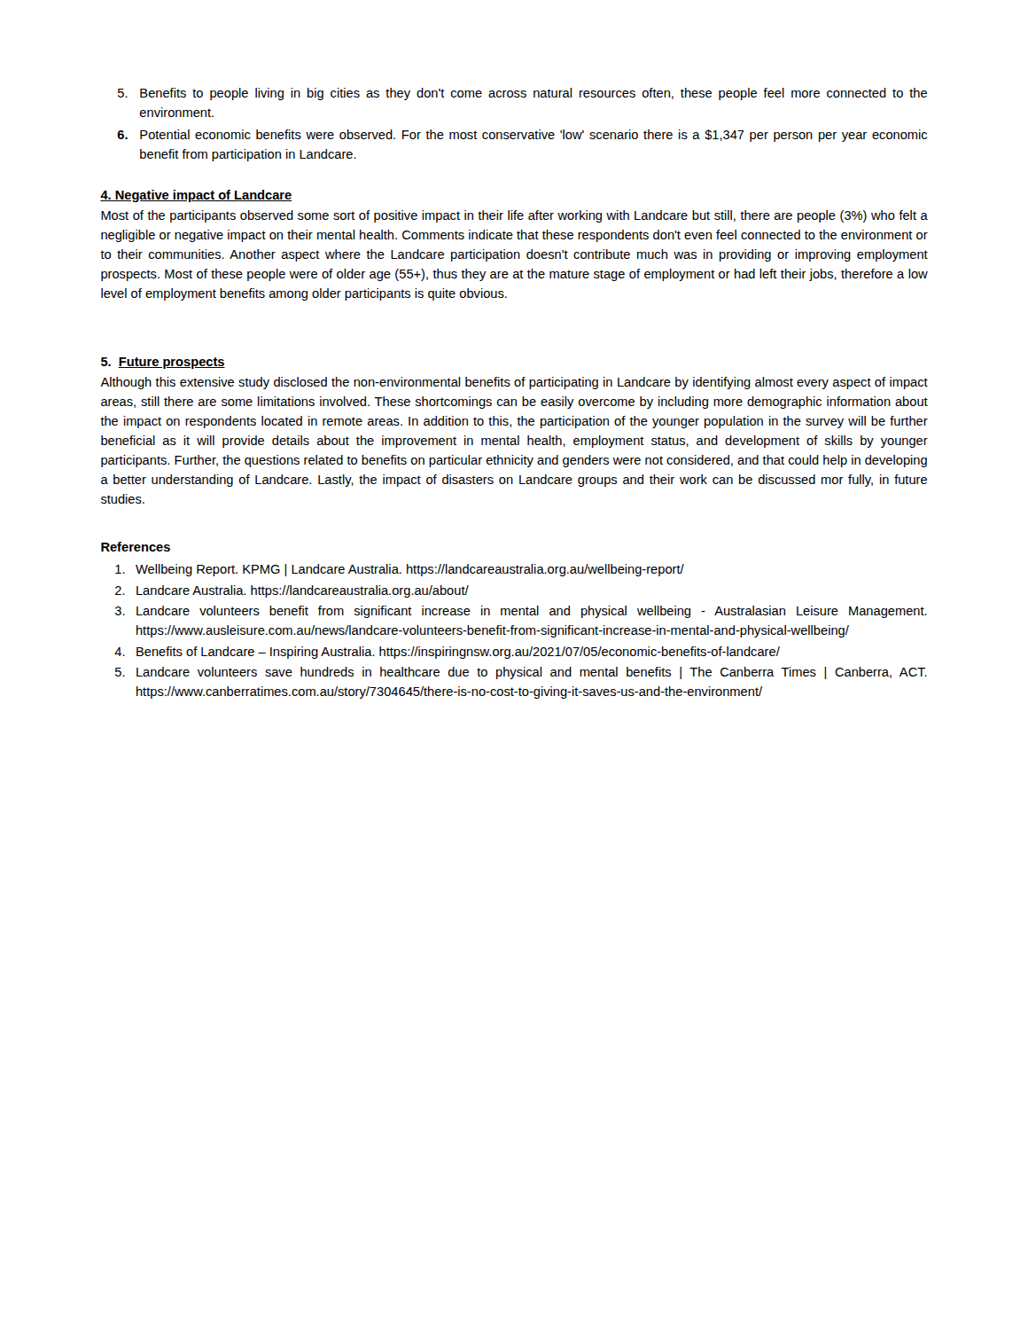Benefits to people living in big cities as they don't come across natural resources often, these people feel more connected to the environment.
Potential economic benefits were observed. For the most conservative 'low' scenario there is a $1,347 per person per year economic benefit from participation in Landcare.
4. Negative impact of Landcare
Most of the participants observed some sort of positive impact in their life after working with Landcare but still, there are people (3%) who felt a negligible or negative impact on their mental health. Comments indicate that these respondents don't even feel connected to the environment or to their communities. Another aspect where the Landcare participation doesn't contribute much was in providing or improving employment prospects. Most of these people were of older age (55+), thus they are at the mature stage of employment or had left their jobs, therefore a low level of employment benefits among older participants is quite obvious.
5. Future prospects
Although this extensive study disclosed the non-environmental benefits of participating in Landcare by identifying almost every aspect of impact areas, still there are some limitations involved. These shortcomings can be easily overcome by including more demographic information about the impact on respondents located in remote areas. In addition to this, the participation of the younger population in the survey will be further beneficial as it will provide details about the improvement in mental health, employment status, and development of skills by younger participants. Further, the questions related to benefits on particular ethnicity and genders were not considered, and that could help in developing a better understanding of Landcare. Lastly, the impact of disasters on Landcare groups and their work can be discussed mor fully, in future studies.
References
Wellbeing Report. KPMG | Landcare Australia. https://landcareaustralia.org.au/wellbeing-report/
Landcare Australia. https://landcareaustralia.org.au/about/
Landcare volunteers benefit from significant increase in mental and physical wellbeing - Australasian Leisure Management. https://www.ausleisure.com.au/news/landcare-volunteers-benefit-from-significant-increase-in-mental-and-physical-wellbeing/
Benefits of Landcare – Inspiring Australia. https://inspiringnsw.org.au/2021/07/05/economic-benefits-of-landcare/
Landcare volunteers save hundreds in healthcare due to physical and mental benefits | The Canberra Times | Canberra, ACT. https://www.canberratimes.com.au/story/7304645/there-is-no-cost-to-giving-it-saves-us-and-the-environment/